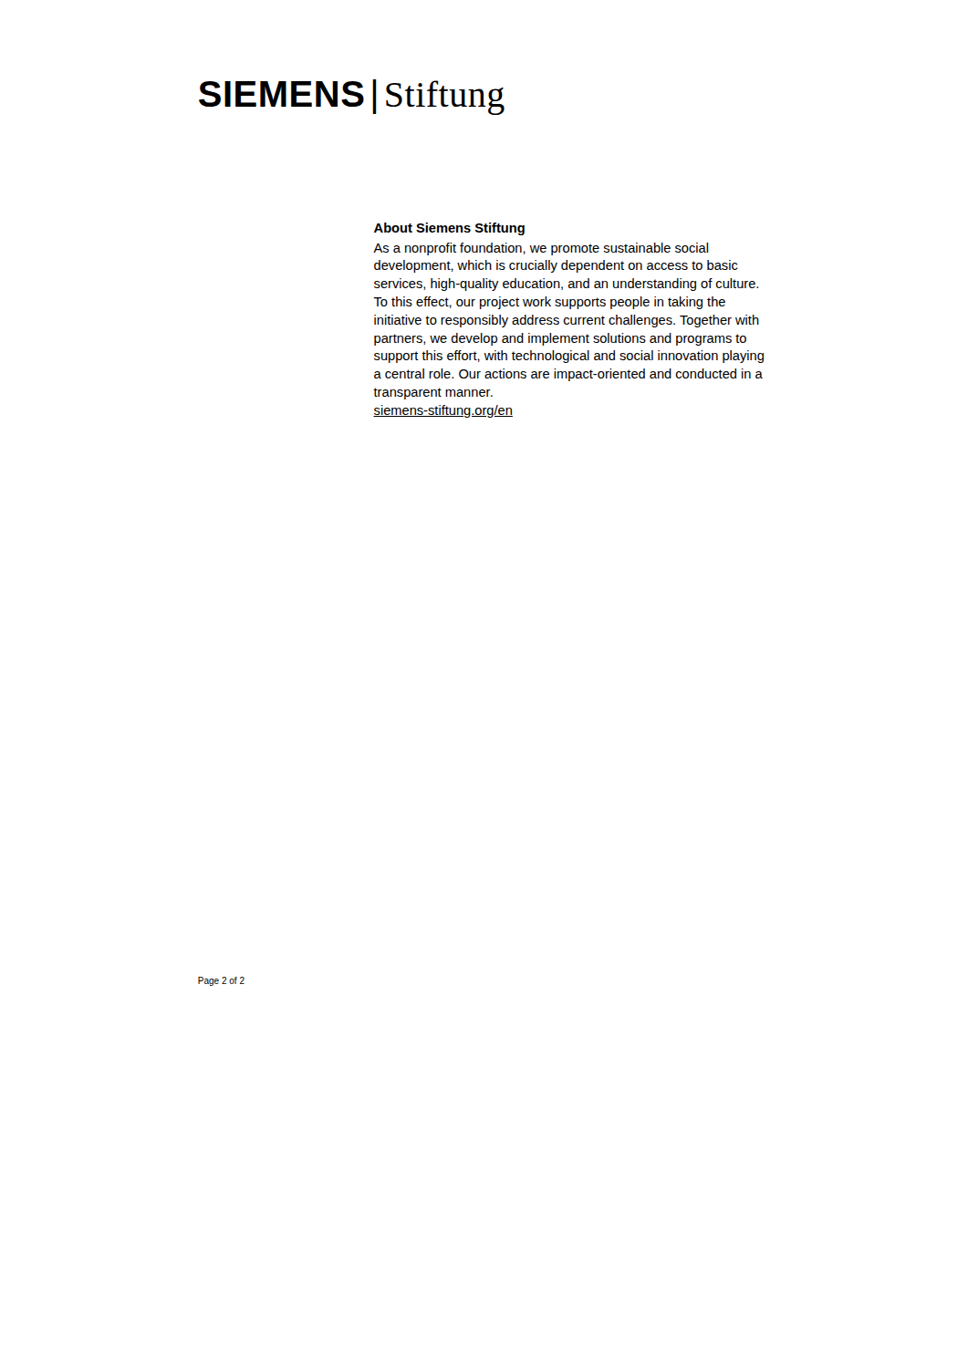SIEMENS|Stiftung
About Siemens Stiftung
As a nonprofit foundation, we promote sustainable social development, which is crucially dependent on access to basic services, high-quality education, and an understanding of culture. To this effect, our project work supports people in taking the initiative to responsibly address current challenges. Together with partners, we develop and implement solutions and programs to support this effort, with technological and social innovation playing a central role. Our actions are impact-oriented and conducted in a transparent manner.
siemens-stiftung.org/en
Page 2 of 2